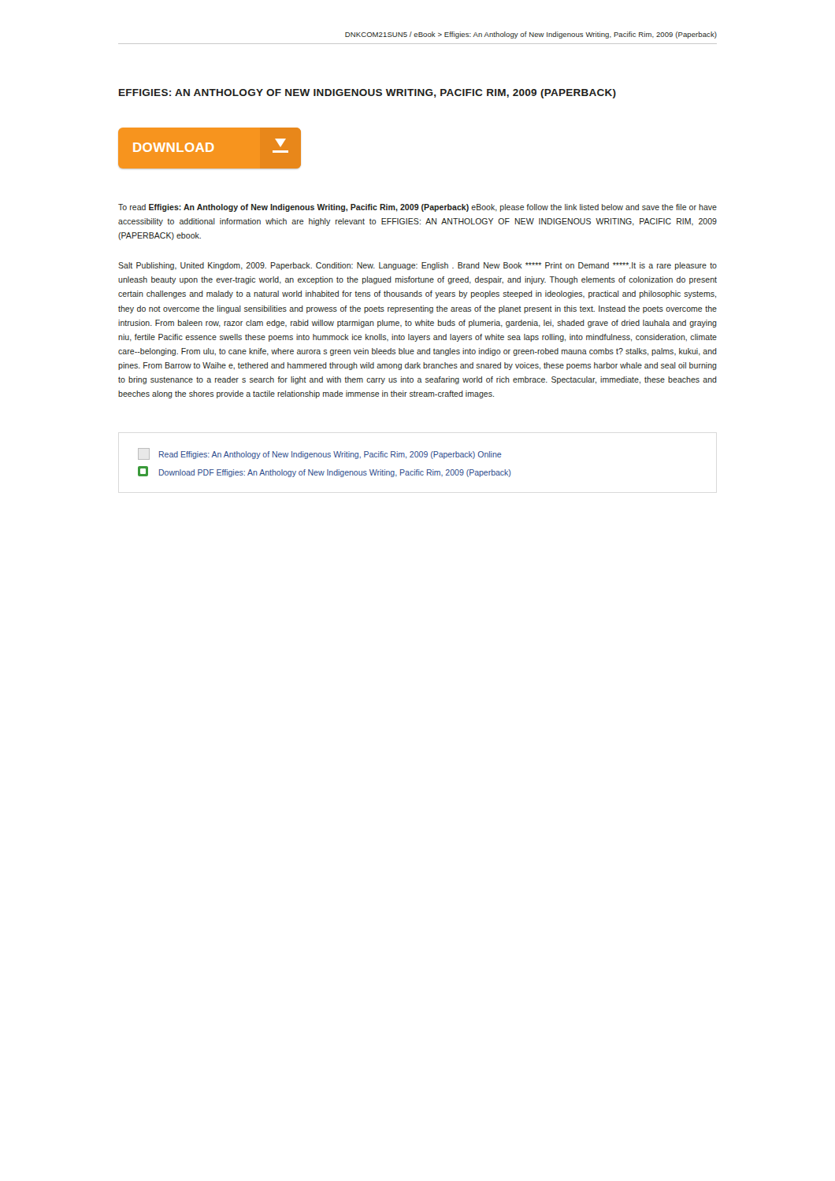DNKCOM21SUN5 / eBook > Effigies: An Anthology of New Indigenous Writing, Pacific Rim, 2009 (Paperback)
EFFIGIES: AN ANTHOLOGY OF NEW INDIGENOUS WRITING, PACIFIC RIM, 2009 (PAPERBACK)
DOWNLOAD
To read Effigies: An Anthology of New Indigenous Writing, Pacific Rim, 2009 (Paperback) eBook, please follow the link listed below and save the file or have accessibility to additional information which are highly relevant to EFFIGIES: AN ANTHOLOGY OF NEW INDIGENOUS WRITING, PACIFIC RIM, 2009 (PAPERBACK) ebook.
Salt Publishing, United Kingdom, 2009. Paperback. Condition: New. Language: English . Brand New Book ***** Print on Demand *****.It is a rare pleasure to unleash beauty upon the ever-tragic world, an exception to the plagued misfortune of greed, despair, and injury. Though elements of colonization do present certain challenges and malady to a natural world inhabited for tens of thousands of years by peoples steeped in ideologies, practical and philosophic systems, they do not overcome the lingual sensibilities and prowess of the poets representing the areas of the planet present in this text. Instead the poets overcome the intrusion. From baleen row, razor clam edge, rabid willow ptarmigan plume, to white buds of plumeria, gardenia, lei, shaded grave of dried lauhala and graying niu, fertile Pacific essence swells these poems into hummock ice knolls, into layers and layers of white sea laps rolling, into mindfulness, consideration, climate care--belonging. From ulu, to cane knife, where aurora s green vein bleeds blue and tangles into indigo or green-robed mauna combs t? stalks, palms, kukui, and pines. From Barrow to Waihe e, tethered and hammered through wild among dark branches and snared by voices, these poems harbor whale and seal oil burning to bring sustenance to a reader s search for light and with them carry us into a seafaring world of rich embrace. Spectacular, immediate, these beaches and beeches along the shores provide a tactile relationship made immense in their stream-crafted images.
Read Effigies: An Anthology of New Indigenous Writing, Pacific Rim, 2009 (Paperback) Online
Download PDF Effigies: An Anthology of New Indigenous Writing, Pacific Rim, 2009 (Paperback)